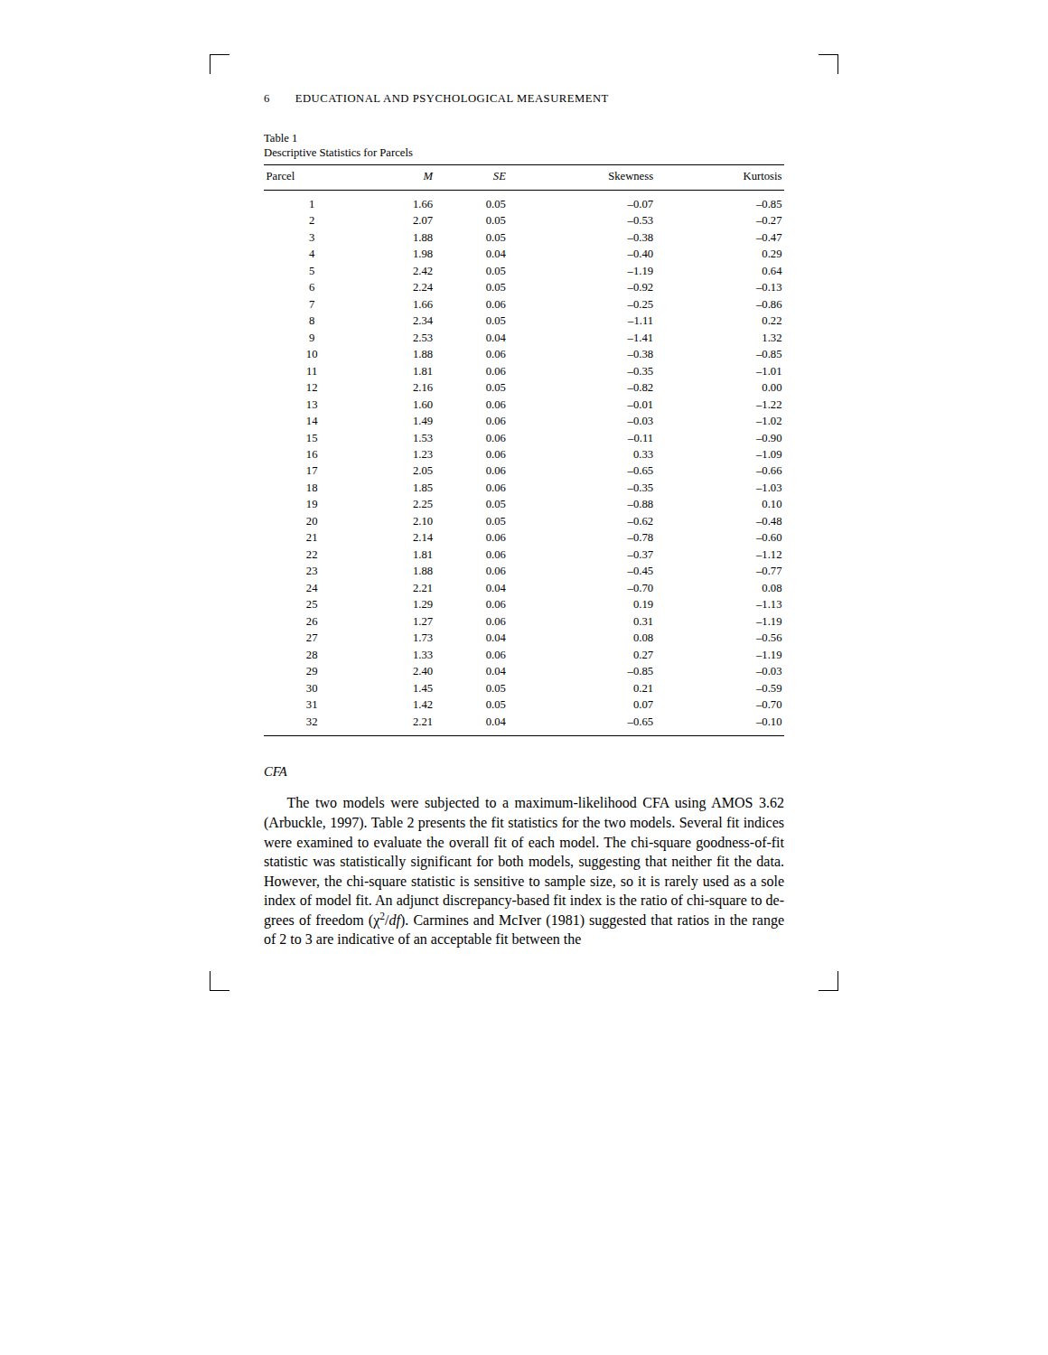6 EDUCATIONAL AND PSYCHOLOGICAL MEASUREMENT
Table 1
Descriptive Statistics for Parcels
| Parcel | M | SE | Skewness | Kurtosis |
| --- | --- | --- | --- | --- |
| 1 | 1.66 | 0.05 | –0.07 | –0.85 |
| 2 | 2.07 | 0.05 | –0.53 | –0.27 |
| 3 | 1.88 | 0.05 | –0.38 | –0.47 |
| 4 | 1.98 | 0.04 | –0.40 | 0.29 |
| 5 | 2.42 | 0.05 | –1.19 | 0.64 |
| 6 | 2.24 | 0.05 | –0.92 | –0.13 |
| 7 | 1.66 | 0.06 | –0.25 | –0.86 |
| 8 | 2.34 | 0.05 | –1.11 | 0.22 |
| 9 | 2.53 | 0.04 | –1.41 | 1.32 |
| 10 | 1.88 | 0.06 | –0.38 | –0.85 |
| 11 | 1.81 | 0.06 | –0.35 | –1.01 |
| 12 | 2.16 | 0.05 | –0.82 | 0.00 |
| 13 | 1.60 | 0.06 | –0.01 | –1.22 |
| 14 | 1.49 | 0.06 | –0.03 | –1.02 |
| 15 | 1.53 | 0.06 | –0.11 | –0.90 |
| 16 | 1.23 | 0.06 | 0.33 | –1.09 |
| 17 | 2.05 | 0.06 | –0.65 | –0.66 |
| 18 | 1.85 | 0.06 | –0.35 | –1.03 |
| 19 | 2.25 | 0.05 | –0.88 | 0.10 |
| 20 | 2.10 | 0.05 | –0.62 | –0.48 |
| 21 | 2.14 | 0.06 | –0.78 | –0.60 |
| 22 | 1.81 | 0.06 | –0.37 | –1.12 |
| 23 | 1.88 | 0.06 | –0.45 | –0.77 |
| 24 | 2.21 | 0.04 | –0.70 | 0.08 |
| 25 | 1.29 | 0.06 | 0.19 | –1.13 |
| 26 | 1.27 | 0.06 | 0.31 | –1.19 |
| 27 | 1.73 | 0.04 | 0.08 | –0.56 |
| 28 | 1.33 | 0.06 | 0.27 | –1.19 |
| 29 | 2.40 | 0.04 | –0.85 | –0.03 |
| 30 | 1.45 | 0.05 | 0.21 | –0.59 |
| 31 | 1.42 | 0.05 | 0.07 | –0.70 |
| 32 | 2.21 | 0.04 | –0.65 | –0.10 |
CFA
The two models were subjected to a maximum-likelihood CFA using AMOS 3.62 (Arbuckle, 1997). Table 2 presents the fit statistics for the two models. Several fit indices were examined to evaluate the overall fit of each model. The chi-square goodness-of-fit statistic was statistically significant for both models, suggesting that neither fit the data. However, the chi-square statistic is sensitive to sample size, so it is rarely used as a sole index of model fit. An adjunct discrepancy-based fit index is the ratio of chi-square to degrees of freedom (χ2/df). Carmines and McIver (1981) suggested that ratios in the range of 2 to 3 are indicative of an acceptable fit between the